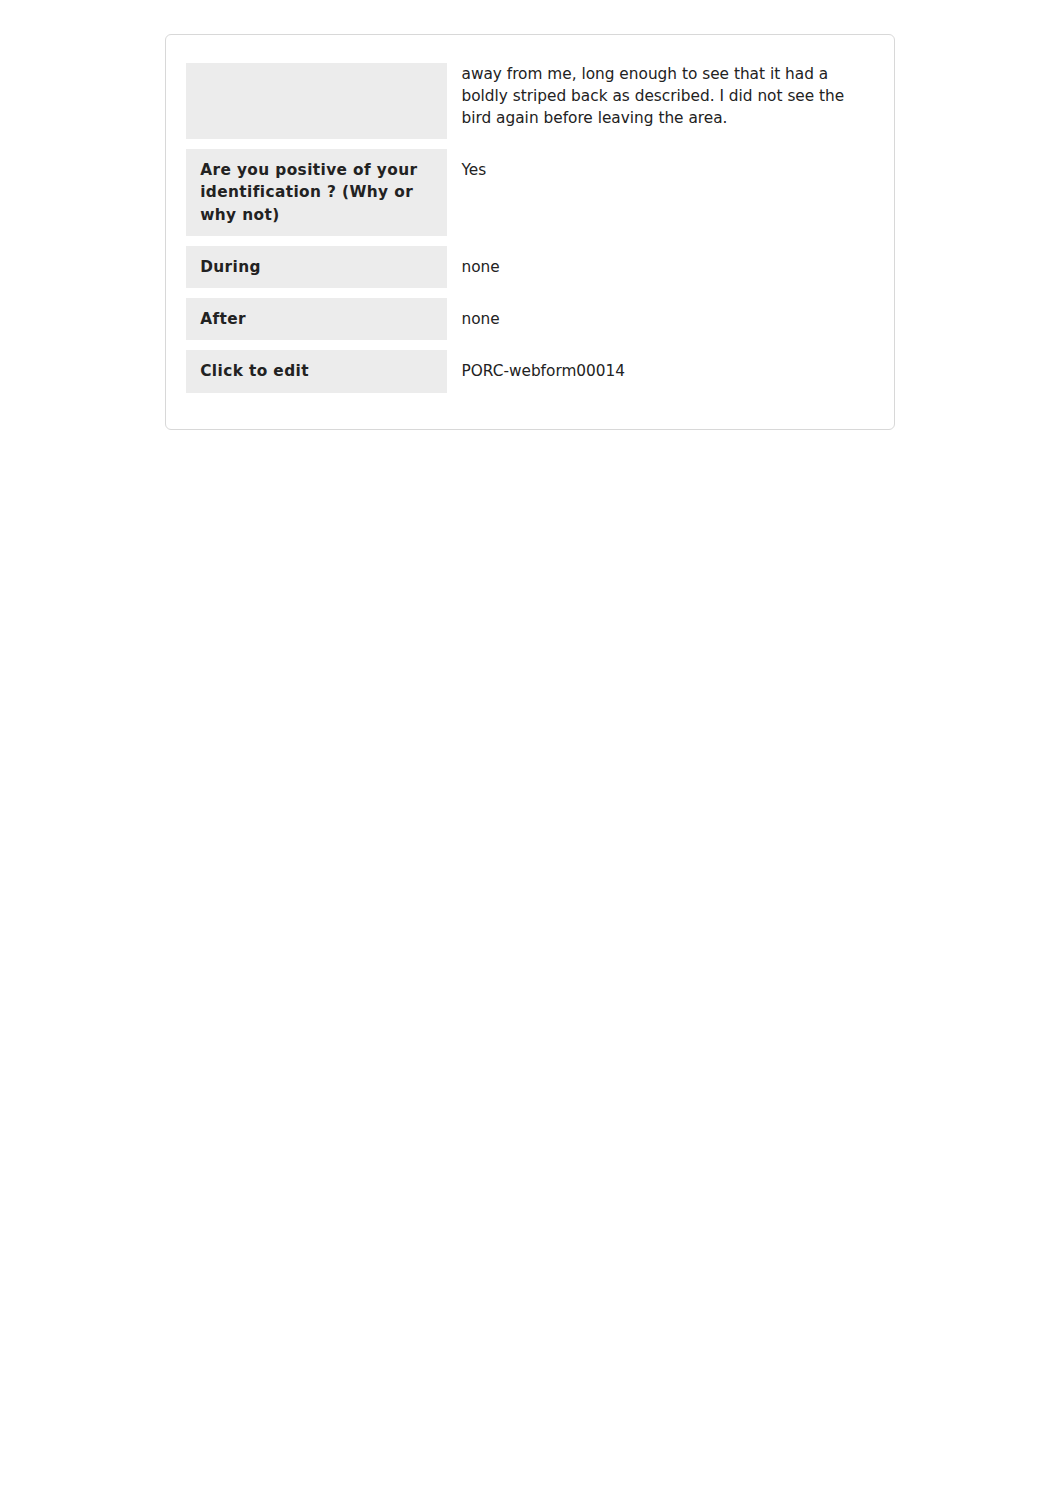| | away from me, long enough to see that it had a boldly striped back as described. I did not see the bird again before leaving the area. |
| Are you positive of your identification ? (Why or why not) | Yes |
| During | none |
| After | none |
| Click to edit | PORC-webform00014 |